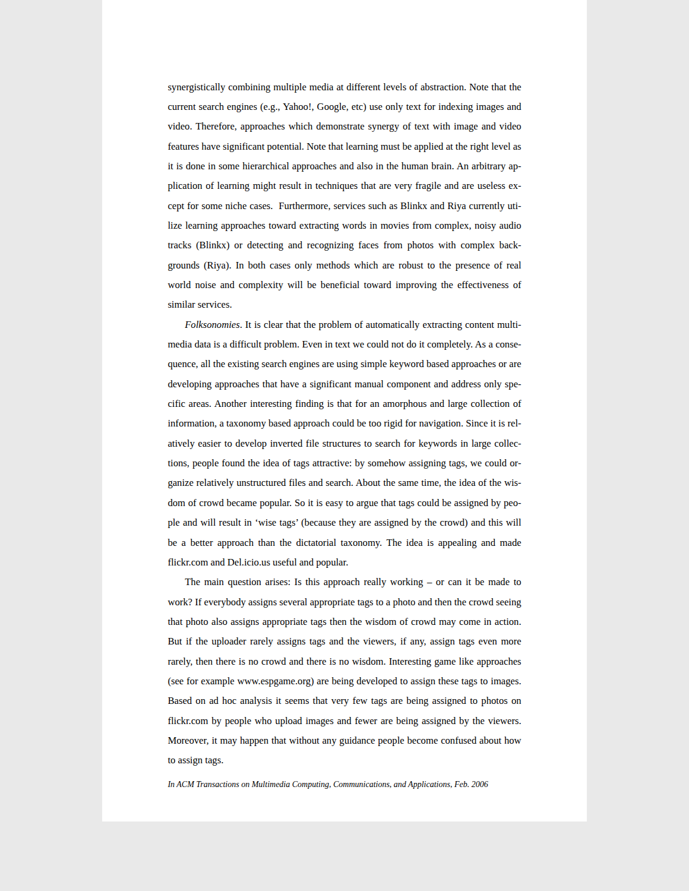synergistically combining multiple media at different levels of abstraction. Note that the current search engines (e.g., Yahoo!, Google, etc) use only text for indexing images and video. Therefore, approaches which demonstrate synergy of text with image and video features have significant potential. Note that learning must be applied at the right level as it is done in some hierarchical approaches and also in the human brain. An arbitrary application of learning might result in techniques that are very fragile and are useless except for some niche cases. Furthermore, services such as Blinkx and Riya currently utilize learning approaches toward extracting words in movies from complex, noisy audio tracks (Blinkx) or detecting and recognizing faces from photos with complex backgrounds (Riya). In both cases only methods which are robust to the presence of real world noise and complexity will be beneficial toward improving the effectiveness of similar services.
Folksonomies. It is clear that the problem of automatically extracting content multimedia data is a difficult problem. Even in text we could not do it completely. As a consequence, all the existing search engines are using simple keyword based approaches or are developing approaches that have a significant manual component and address only specific areas. Another interesting finding is that for an amorphous and large collection of information, a taxonomy based approach could be too rigid for navigation. Since it is relatively easier to develop inverted file structures to search for keywords in large collections, people found the idea of tags attractive: by somehow assigning tags, we could organize relatively unstructured files and search. About the same time, the idea of the wisdom of crowd became popular. So it is easy to argue that tags could be assigned by people and will result in ‘wise tags’ (because they are assigned by the crowd) and this will be a better approach than the dictatorial taxonomy. The idea is appealing and made flickr.com and Del.icio.us useful and popular.
The main question arises: Is this approach really working – or can it be made to work? If everybody assigns several appropriate tags to a photo and then the crowd seeing that photo also assigns appropriate tags then the wisdom of crowd may come in action. But if the uploader rarely assigns tags and the viewers, if any, assign tags even more rarely, then there is no crowd and there is no wisdom. Interesting game like approaches (see for example www.espgame.org) are being developed to assign these tags to images. Based on ad hoc analysis it seems that very few tags are being assigned to photos on flickr.com by people who upload images and fewer are being assigned by the viewers. Moreover, it may happen that without any guidance people become confused about how to assign tags.
In ACM Transactions on Multimedia Computing, Communications, and Applications, Feb. 2006